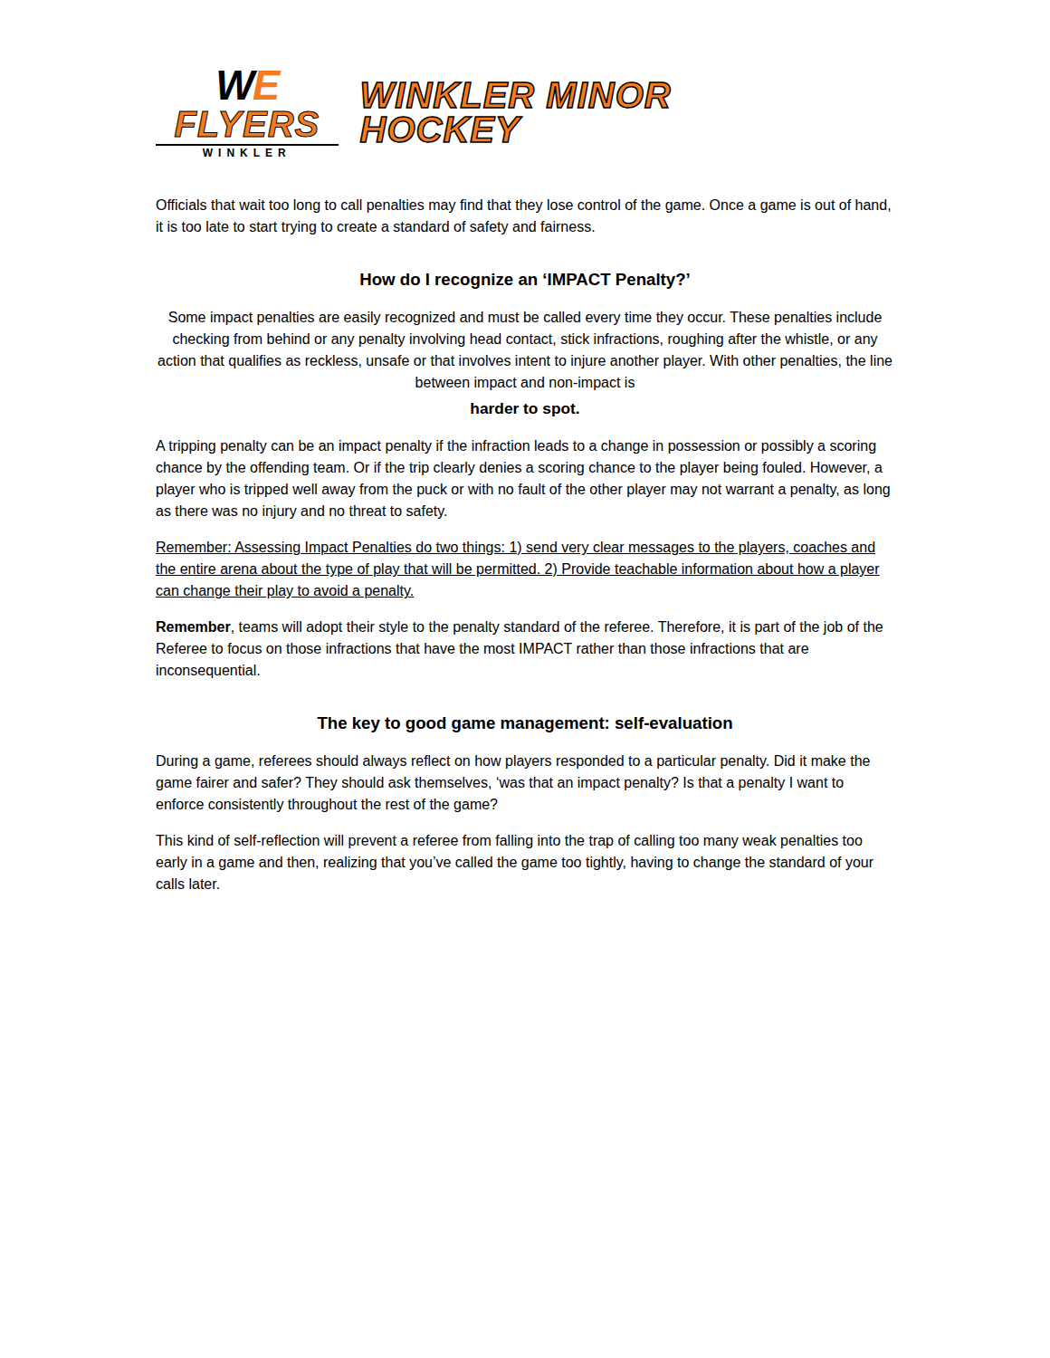WE
FLYERS
WINKLER
Winkler Minor
Hockey
Officials that wait too long to call penalties may find that they lose control of the game. Once a game is out of hand, it is too late to start trying to create a standard of safety and fairness.
How do I recognize an ‘IMPACT Penalty?’
Some impact penalties are easily recognized and must be called every time they occur. These penalties include checking from behind or any penalty involving head contact, stick infractions, roughing after the whistle, or any action that qualifies as reckless, unsafe or that involves intent to injure another player. With other penalties, the line between impact and non-impact is harder to spot.
A tripping penalty can be an impact penalty if the infraction leads to a change in possession or possibly a scoring chance by the offending team. Or if the trip clearly denies a scoring chance to the player being fouled. However, a player who is tripped well away from the puck or with no fault of the other player may not warrant a penalty, as long as there was no injury and no threat to safety.
Remember: Assessing Impact Penalties do two things: 1) send very clear messages to the players, coaches and the entire arena about the type of play that will be permitted. 2) Provide teachable information about how a player can change their play to avoid a penalty.
Remember, teams will adopt their style to the penalty standard of the referee. Therefore, it is part of the job of the Referee to focus on those infractions that have the most IMPACT rather than those infractions that are inconsequential.
The key to good game management: self-evaluation
During a game, referees should always reflect on how players responded to a particular penalty. Did it make the game fairer and safer? They should ask themselves, ‘was that an impact penalty? Is that a penalty I want to enforce consistently throughout the rest of the game?
This kind of self-reflection will prevent a referee from falling into the trap of calling too many weak penalties too early in a game and then, realizing that you’ve called the game too tightly, having to change the standard of your calls later.